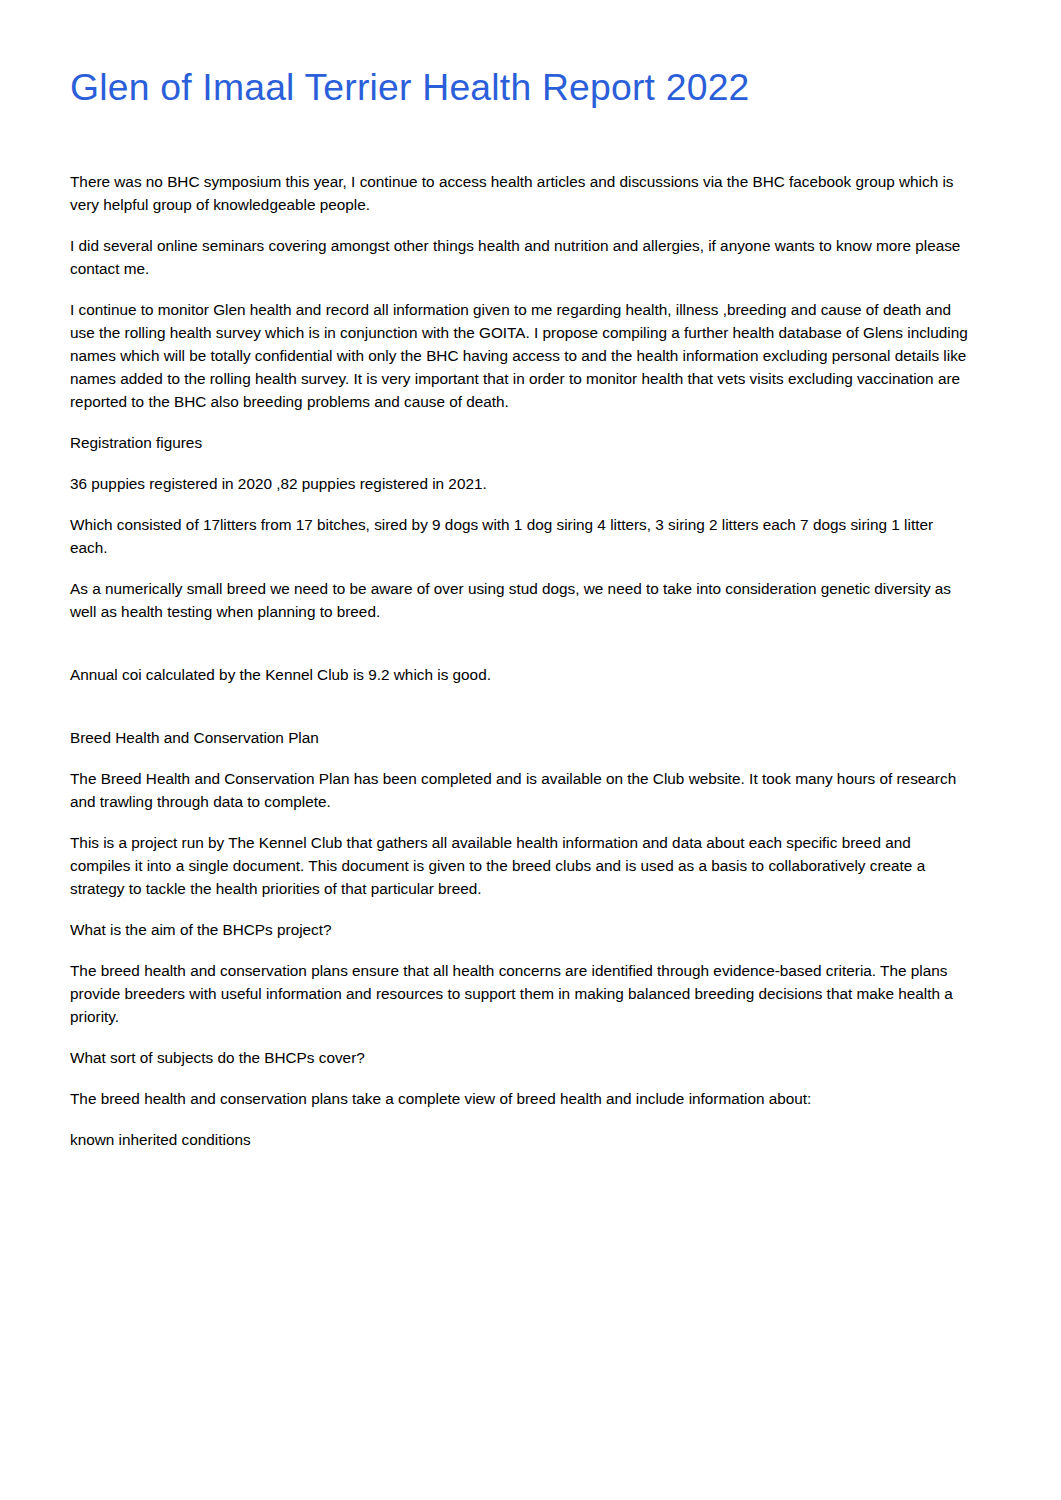Glen of Imaal Terrier Health Report 2022
There was no BHC symposium this year, I continue to access health articles and discussions via the BHC facebook group which is very helpful group of knowledgeable people.
I did several online seminars covering amongst other things health and nutrition and allergies, if anyone wants to know more please contact me.
I continue to monitor Glen health and record all information given to me regarding health, illness ,breeding and cause of death and use the rolling health survey which is in conjunction with the GOITA. I propose compiling a further health database of Glens including names which will be totally confidential with only the BHC having access to and the health information excluding personal details like names added to the rolling health survey. It is very important that in order to monitor health that vets visits excluding vaccination are reported to the BHC also breeding problems and cause of death.
Registration figures
36 puppies registered in 2020 ,82 puppies registered in 2021.
Which consisted of 17litters from 17 bitches, sired by 9 dogs with 1 dog siring 4 litters, 3 siring 2 litters each 7 dogs siring 1 litter each.
As a numerically small breed we need to be aware of over using stud dogs, we need to take into consideration genetic diversity as well as health testing when planning to breed.
Annual coi calculated by the Kennel Club is 9.2 which is good.
Breed Health and Conservation Plan
The Breed Health and Conservation Plan has been completed and is available on the Club website. It took many hours of research and trawling through data to complete.
This is a project run by The Kennel Club that gathers all available health information and data about each specific breed and compiles it into a single document. This document is given to the breed clubs and is used as a basis to collaboratively create a strategy to tackle the health priorities of that particular breed.
What is the aim of the BHCPs project?
The breed health and conservation plans ensure that all health concerns are identified through evidence-based criteria. The plans provide breeders with useful information and resources to support them in making balanced breeding decisions that make health a priority.
What sort of subjects do the BHCPs cover?
The breed health and conservation plans take a complete view of breed health and include information about:
known inherited conditions